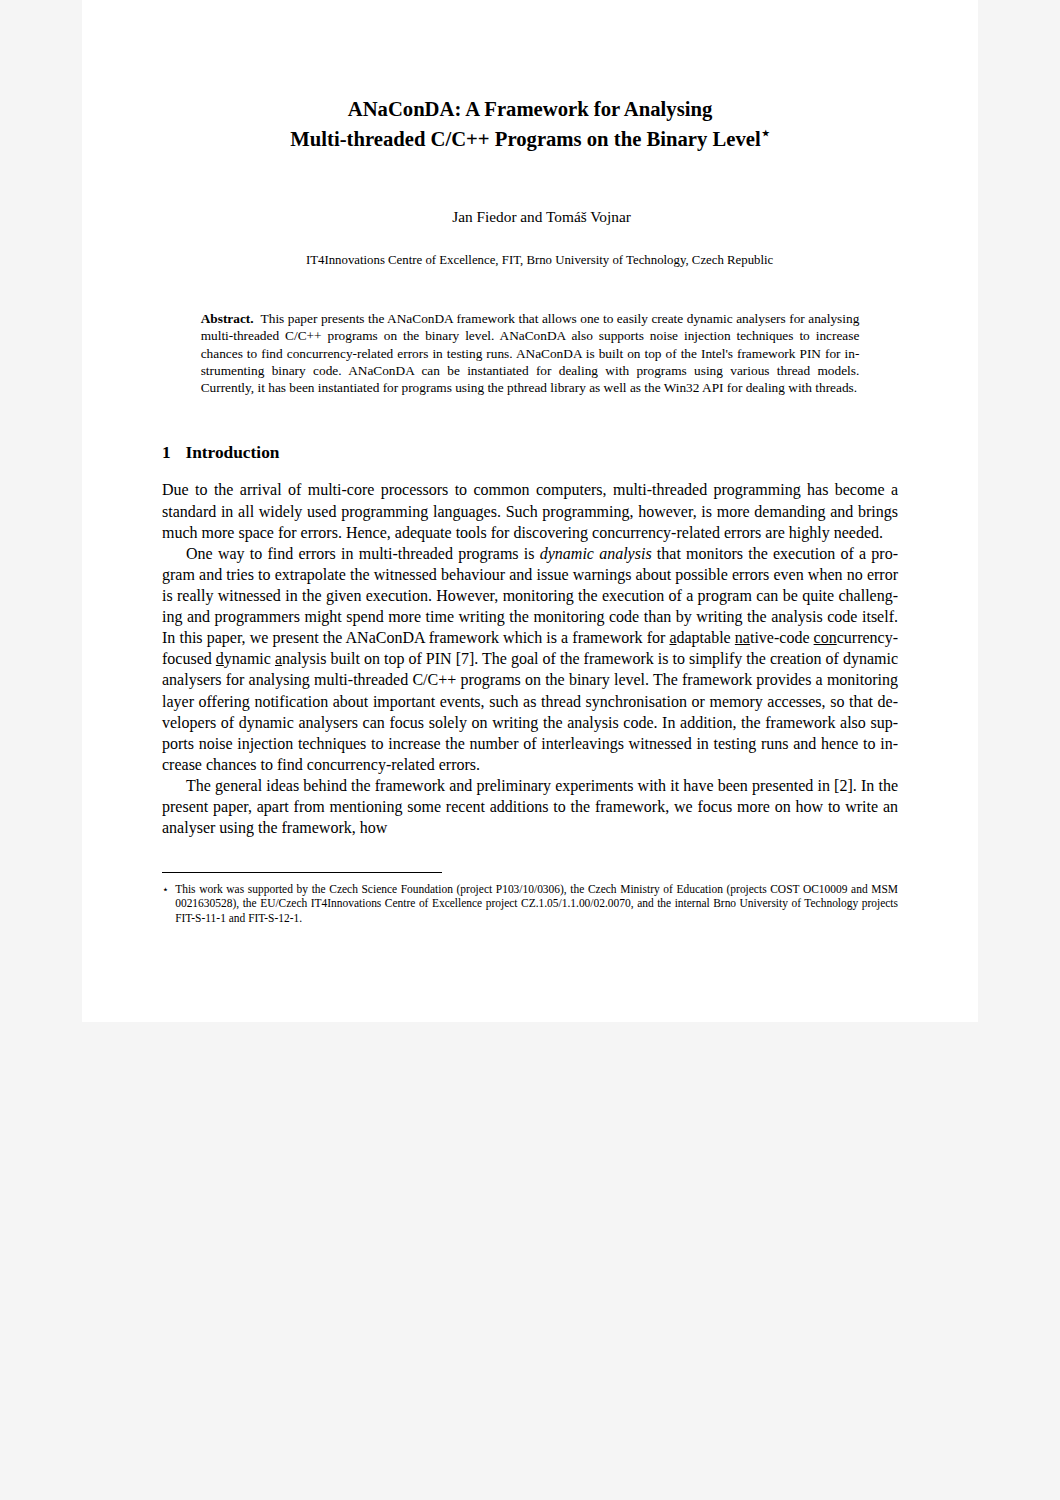ANaConDA: A Framework for Analysing
Multi-threaded C/C++ Programs on the Binary Level⋆
Jan Fiedor and Tomáš Vojnar
IT4Innovations Centre of Excellence, FIT, Brno University of Technology, Czech Republic
Abstract. This paper presents the ANaConDA framework that allows one to easily create dynamic analysers for analysing multi-threaded C/C++ programs on the binary level. ANaConDA also supports noise injection techniques to increase chances to find concurrency-related errors in testing runs. ANaConDA is built on top of the Intel's framework PIN for instrumenting binary code. ANaConDA can be instantiated for dealing with programs using various thread models. Currently, it has been instantiated for programs using the pthread library as well as the Win32 API for dealing with threads.
1 Introduction
Due to the arrival of multi-core processors to common computers, multi-threaded programming has become a standard in all widely used programming languages. Such programming, however, is more demanding and brings much more space for errors. Hence, adequate tools for discovering concurrency-related errors are highly needed.
One way to find errors in multi-threaded programs is dynamic analysis that monitors the execution of a program and tries to extrapolate the witnessed behaviour and issue warnings about possible errors even when no error is really witnessed in the given execution. However, monitoring the execution of a program can be quite challenging and programmers might spend more time writing the monitoring code than by writing the analysis code itself. In this paper, we present the ANaConDA framework which is a framework for adaptable native-code concurrency-focused dynamic analysis built on top of PIN [7]. The goal of the framework is to simplify the creation of dynamic analysers for analysing multi-threaded C/C++ programs on the binary level. The framework provides a monitoring layer offering notification about important events, such as thread synchronisation or memory accesses, so that developers of dynamic analysers can focus solely on writing the analysis code. In addition, the framework also supports noise injection techniques to increase the number of interleavings witnessed in testing runs and hence to increase chances to find concurrency-related errors.
The general ideas behind the framework and preliminary experiments with it have been presented in [2]. In the present paper, apart from mentioning some recent additions to the framework, we focus more on how to write an analyser using the framework, how
⋆This work was supported by the Czech Science Foundation (project P103/10/0306), the Czech Ministry of Education (projects COST OC10009 and MSM 0021630528), the EU/Czech IT4Innovations Centre of Excellence project CZ.1.05/1.1.00/02.0070, and the internal Brno University of Technology projects FIT-S-11-1 and FIT-S-12-1.